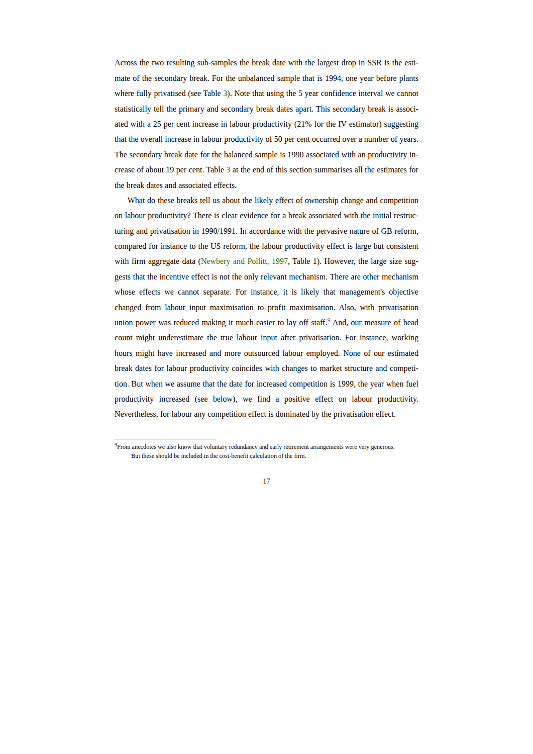Across the two resulting sub-samples the break date with the largest drop in SSR is the estimate of the secondary break. For the unbalanced sample that is 1994, one year before plants where fully privatised (see Table 3). Note that using the 5 year confidence interval we cannot statistically tell the primary and secondary break dates apart. This secondary break is associated with a 25 per cent increase in labour productivity (21% for the IV estimator) suggesting that the overall increase in labour productivity of 50 per cent occurred over a number of years. The secondary break date for the balanced sample is 1990 associated with an productivity increase of about 19 per cent. Table 3 at the end of this section summarises all the estimates for the break dates and associated effects.
What do these breaks tell us about the likely effect of ownership change and competition on labour productivity? There is clear evidence for a break associated with the initial restructuring and privatisation in 1990/1991. In accordance with the pervasive nature of GB reform, compared for instance to the US reform, the labour productivity effect is large but consistent with firm aggregate data (Newbery and Pollitt, 1997, Table 1). However, the large size suggests that the incentive effect is not the only relevant mechanism. There are other mechanism whose effects we cannot separate. For instance, it is likely that management's objective changed from labour input maximisation to profit maximisation. Also, with privatisation union power was reduced making it much easier to lay off staff.9 And, our measure of head count might underestimate the true labour input after privatisation. For instance, working hours might have increased and more outsourced labour employed. None of our estimated break dates for labour productivity coincides with changes to market structure and competition. But when we assume that the date for increased competition is 1999, the year when fuel productivity increased (see below), we find a positive effect on labour productivity. Nevertheless, for labour any competition effect is dominated by the privatisation effect.
9 From anecdotes we also know that voluntary redundancy and early retirement arrangements were very generous. But these should be included in the cost-benefit calculation of the firm.
17